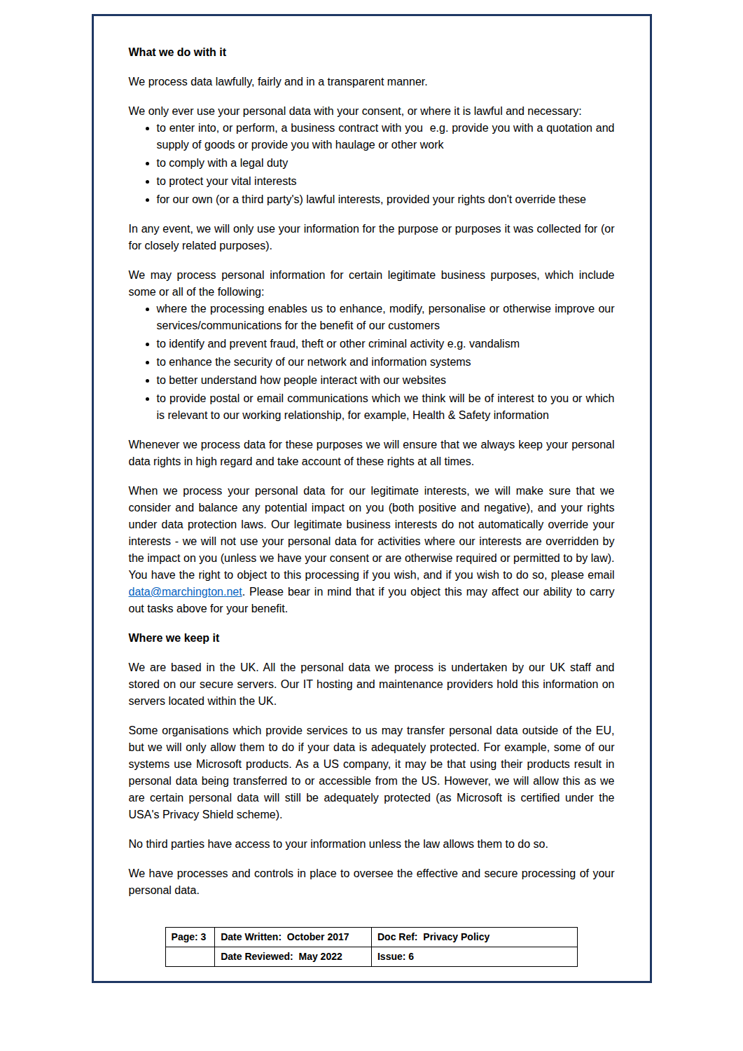What we do with it
We process data lawfully, fairly and in a transparent manner.
We only ever use your personal data with your consent, or where it is lawful and necessary:
to enter into, or perform, a business contract with you e.g. provide you with a quotation and supply of goods or provide you with haulage or other work
to comply with a legal duty
to protect your vital interests
for our own (or a third party's) lawful interests, provided your rights don't override these
In any event, we will only use your information for the purpose or purposes it was collected for (or for closely related purposes).
We may process personal information for certain legitimate business purposes, which include some or all of the following:
where the processing enables us to enhance, modify, personalise or otherwise improve our services/communications for the benefit of our customers
to identify and prevent fraud, theft or other criminal activity e.g. vandalism
to enhance the security of our network and information systems
to better understand how people interact with our websites
to provide postal or email communications which we think will be of interest to you or which is relevant to our working relationship, for example, Health & Safety information
Whenever we process data for these purposes we will ensure that we always keep your personal data rights in high regard and take account of these rights at all times.
When we process your personal data for our legitimate interests, we will make sure that we consider and balance any potential impact on you (both positive and negative), and your rights under data protection laws. Our legitimate business interests do not automatically override your interests - we will not use your personal data for activities where our interests are overridden by the impact on you (unless we have your consent or are otherwise required or permitted to by law). You have the right to object to this processing if you wish, and if you wish to do so, please email data@marchington.net. Please bear in mind that if you object this may affect our ability to carry out tasks above for your benefit.
Where we keep it
We are based in the UK. All the personal data we process is undertaken by our UK staff and stored on our secure servers. Our IT hosting and maintenance providers hold this information on servers located within the UK.
Some organisations which provide services to us may transfer personal data outside of the EU, but we will only allow them to do if your data is adequately protected. For example, some of our systems use Microsoft products. As a US company, it may be that using their products result in personal data being transferred to or accessible from the US. However, we will allow this as we are certain personal data will still be adequately protected (as Microsoft is certified under the USA's Privacy Shield scheme).
No third parties have access to your information unless the law allows them to do so.
We have processes and controls in place to oversee the effective and secure processing of your personal data.
| Page: 3 | Date Written: October 2017 | Doc Ref: Privacy Policy |
| | Date Reviewed: May 2022 | Issue: 6 |